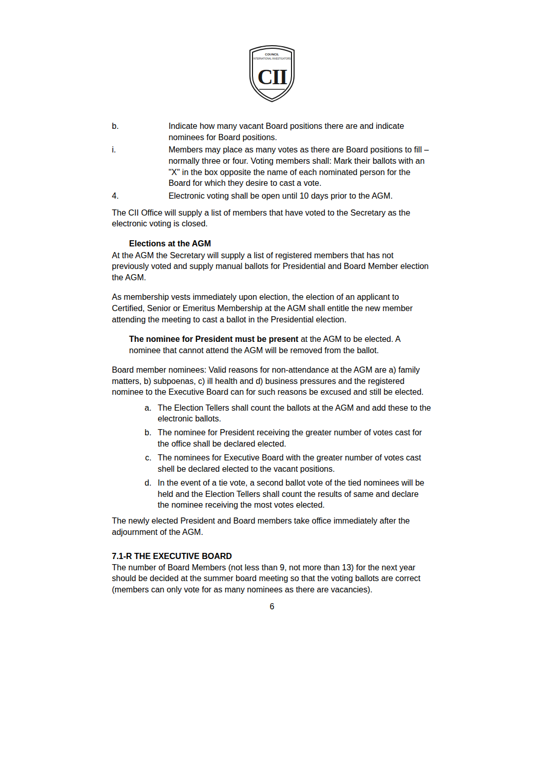COUNCIL INTERNATIONAL INVESTIGATORS CII
b.
Indicate how many vacant Board positions there are and indicate nominees for Board positions.
i.
Members may place as many votes as there are Board positions to fill – normally three or four. Voting members shall: Mark their ballots with an "X" in the box opposite the name of each nominated person for the Board for which they desire to cast a vote.
4.
Electronic voting shall be open until 10 days prior to the AGM.
The CII Office will supply a list of members that have voted to the Secretary as the electronic voting is closed.
Elections at the AGM
At the AGM the Secretary will supply a list of registered members that has not previously voted and supply manual ballots for Presidential and Board Member election the AGM.
As membership vests immediately upon election, the election of an applicant to Certified, Senior or Emeritus Membership at the AGM shall entitle the new member attending the meeting to cast a ballot in the Presidential election.
The nominee for President must be present at the AGM to be elected. A nominee that cannot attend the AGM will be removed from the ballot.
Board member nominees: Valid reasons for non-attendance at the AGM are a) family matters, b) subpoenas, c) ill health and d) business pressures and the registered nominee to the Executive Board can for such reasons be excused and still be elected.
The Election Tellers shall count the ballots at the AGM and add these to the electronic ballots.
The nominee for President receiving the greater number of votes cast for the office shall be declared elected.
The nominees for Executive Board with the greater number of votes cast shell be declared elected to the vacant positions.
In the event of a tie vote, a second ballot vote of the tied nominees will be held and the Election Tellers shall count the results of same and declare the nominee receiving the most votes elected.
The newly elected President and Board members take office immediately after the adjournment of the AGM.
7.1-R THE EXECUTIVE BOARD
The number of Board Members (not less than 9, not more than 13) for the next year should be decided at the summer board meeting so that the voting ballots are correct (members can only vote for as many nominees as there are vacancies).
6